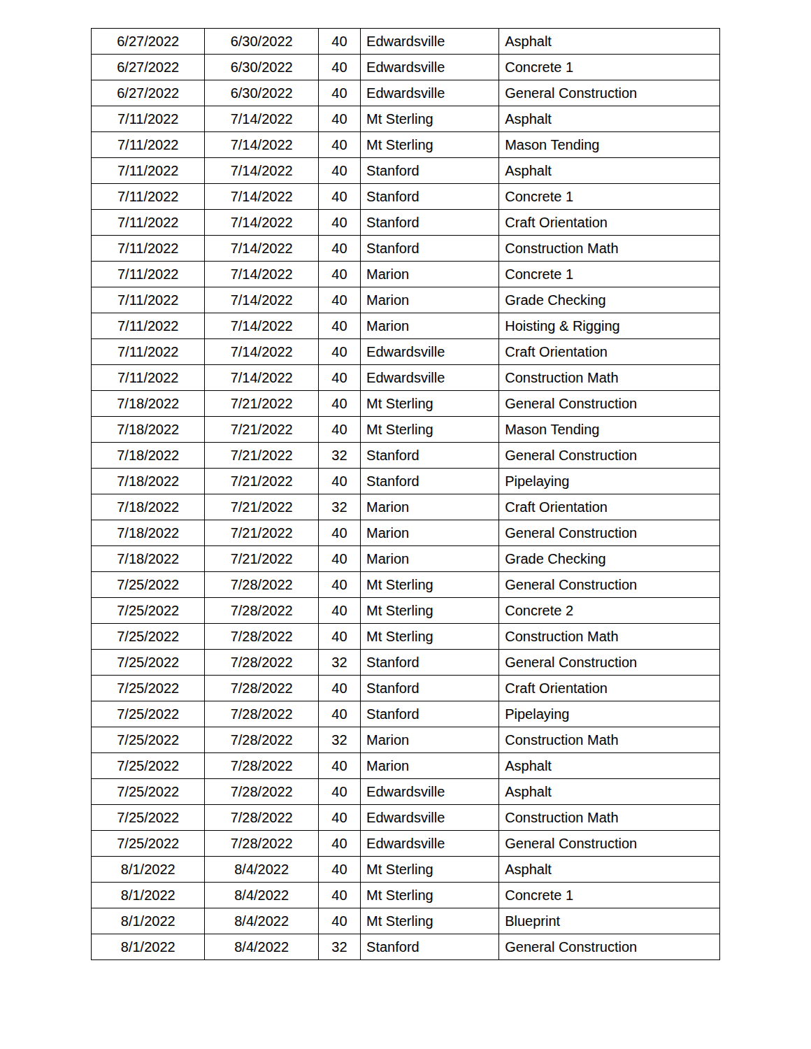| 6/27/2022 | 6/30/2022 | 40 | Edwardsville | Asphalt |
| 6/27/2022 | 6/30/2022 | 40 | Edwardsville | Concrete 1 |
| 6/27/2022 | 6/30/2022 | 40 | Edwardsville | General Construction |
| 7/11/2022 | 7/14/2022 | 40 | Mt Sterling | Asphalt |
| 7/11/2022 | 7/14/2022 | 40 | Mt Sterling | Mason Tending |
| 7/11/2022 | 7/14/2022 | 40 | Stanford | Asphalt |
| 7/11/2022 | 7/14/2022 | 40 | Stanford | Concrete 1 |
| 7/11/2022 | 7/14/2022 | 40 | Stanford | Craft Orientation |
| 7/11/2022 | 7/14/2022 | 40 | Stanford | Construction Math |
| 7/11/2022 | 7/14/2022 | 40 | Marion | Concrete 1 |
| 7/11/2022 | 7/14/2022 | 40 | Marion | Grade Checking |
| 7/11/2022 | 7/14/2022 | 40 | Marion | Hoisting & Rigging |
| 7/11/2022 | 7/14/2022 | 40 | Edwardsville | Craft Orientation |
| 7/11/2022 | 7/14/2022 | 40 | Edwardsville | Construction Math |
| 7/18/2022 | 7/21/2022 | 40 | Mt Sterling | General Construction |
| 7/18/2022 | 7/21/2022 | 40 | Mt Sterling | Mason Tending |
| 7/18/2022 | 7/21/2022 | 32 | Stanford | General Construction |
| 7/18/2022 | 7/21/2022 | 40 | Stanford | Pipelaying |
| 7/18/2022 | 7/21/2022 | 32 | Marion | Craft Orientation |
| 7/18/2022 | 7/21/2022 | 40 | Marion | General Construction |
| 7/18/2022 | 7/21/2022 | 40 | Marion | Grade Checking |
| 7/25/2022 | 7/28/2022 | 40 | Mt Sterling | General Construction |
| 7/25/2022 | 7/28/2022 | 40 | Mt Sterling | Concrete 2 |
| 7/25/2022 | 7/28/2022 | 40 | Mt Sterling | Construction Math |
| 7/25/2022 | 7/28/2022 | 32 | Stanford | General Construction |
| 7/25/2022 | 7/28/2022 | 40 | Stanford | Craft Orientation |
| 7/25/2022 | 7/28/2022 | 40 | Stanford | Pipelaying |
| 7/25/2022 | 7/28/2022 | 32 | Marion | Construction Math |
| 7/25/2022 | 7/28/2022 | 40 | Marion | Asphalt |
| 7/25/2022 | 7/28/2022 | 40 | Edwardsville | Asphalt |
| 7/25/2022 | 7/28/2022 | 40 | Edwardsville | Construction Math |
| 7/25/2022 | 7/28/2022 | 40 | Edwardsville | General Construction |
| 8/1/2022 | 8/4/2022 | 40 | Mt Sterling | Asphalt |
| 8/1/2022 | 8/4/2022 | 40 | Mt Sterling | Concrete 1 |
| 8/1/2022 | 8/4/2022 | 40 | Mt Sterling | Blueprint |
| 8/1/2022 | 8/4/2022 | 32 | Stanford | General Construction |